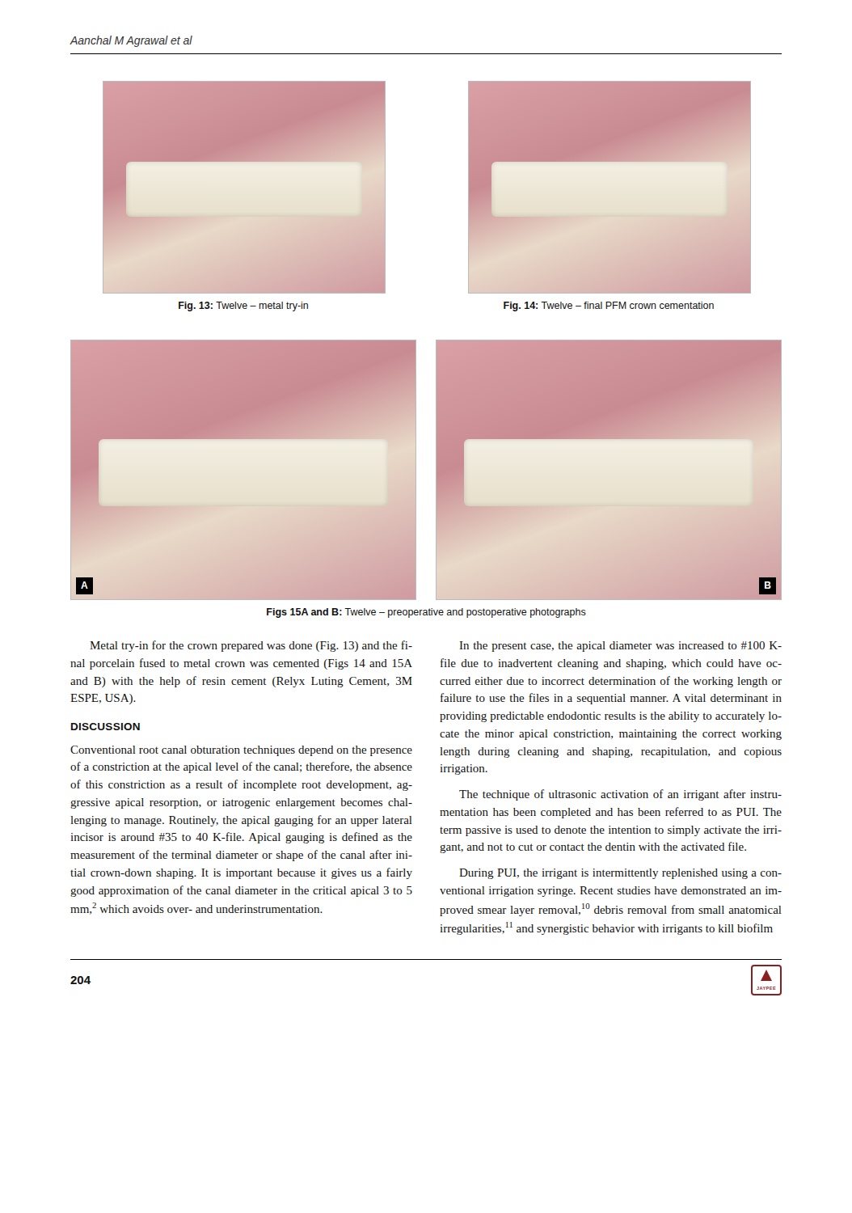Aanchal M Agrawal et al
Fig. 13: Twelve – metal try-in
Fig. 14: Twelve – final PFM crown cementation
A
B
Figs 15A and B: Twelve – preoperative and postoperative photographs
Metal try-in for the crown prepared was done (Fig. 13) and the final porcelain fused to metal crown was cemented (Figs 14 and 15A and B) with the help of resin cement (Relyx Luting Cement, 3M ESPE, USA).
DISCUSSION
Conventional root canal obturation techniques depend on the presence of a constriction at the apical level of the canal; therefore, the absence of this constriction as a result of incomplete root development, aggressive apical resorption, or iatrogenic enlargement becomes challenging to manage. Routinely, the apical gauging for an upper lateral incisor is around #35 to 40 K-file. Apical gauging is defined as the measurement of the terminal diameter or shape of the canal after initial crown-down shaping. It is important because it gives us a fairly good approximation of the canal diameter in the critical apical 3 to 5 mm,2 which avoids over- and underinstrumentation.
In the present case, the apical diameter was increased to #100 K-file due to inadvertent cleaning and shaping, which could have occurred either due to incorrect determination of the working length or failure to use the files in a sequential manner. A vital determinant in providing predictable endodontic results is the ability to accurately locate the minor apical constriction, maintaining the correct working length during cleaning and shaping, recapitulation, and copious irrigation.
The technique of ultrasonic activation of an irrigant after instrumentation has been completed and has been referred to as PUI. The term passive is used to denote the intention to simply activate the irrigant, and not to cut or contact the dentin with the activated file.
During PUI, the irrigant is intermittently replenished using a conventional irrigation syringe. Recent studies have demonstrated an improved smear layer removal,10 debris removal from small anatomical irregularities,11 and synergistic behavior with irrigants to kill biofilm
204